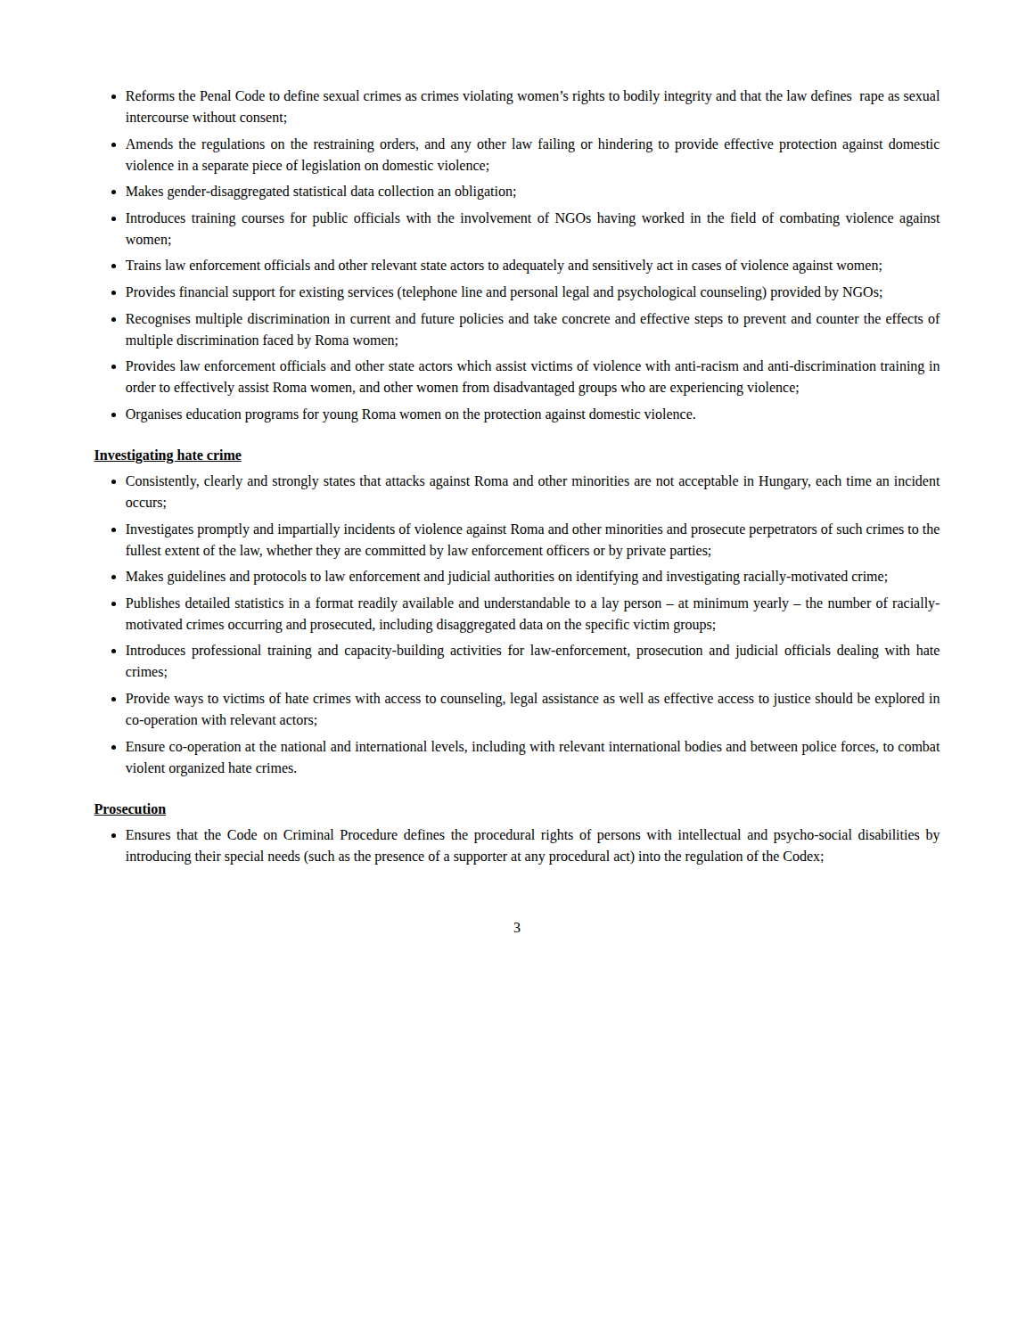Reforms the Penal Code to define sexual crimes as crimes violating women’s rights to bodily integrity and that the law defines rape as sexual intercourse without consent;
Amends the regulations on the restraining orders, and any other law failing or hindering to provide effective protection against domestic violence in a separate piece of legislation on domestic violence;
Makes gender-disaggregated statistical data collection an obligation;
Introduces training courses for public officials with the involvement of NGOs having worked in the field of combating violence against women;
Trains law enforcement officials and other relevant state actors to adequately and sensitively act in cases of violence against women;
Provides financial support for existing services (telephone line and personal legal and psychological counseling) provided by NGOs;
Recognises multiple discrimination in current and future policies and take concrete and effective steps to prevent and counter the effects of multiple discrimination faced by Roma women;
Provides law enforcement officials and other state actors which assist victims of violence with anti-racism and anti-discrimination training in order to effectively assist Roma women, and other women from disadvantaged groups who are experiencing violence;
Organises education programs for young Roma women on the protection against domestic violence.
Investigating hate crime
Consistently, clearly and strongly states that attacks against Roma and other minorities are not acceptable in Hungary, each time an incident occurs;
Investigates promptly and impartially incidents of violence against Roma and other minorities and prosecute perpetrators of such crimes to the fullest extent of the law, whether they are committed by law enforcement officers or by private parties;
Makes guidelines and protocols to law enforcement and judicial authorities on identifying and investigating racially-motivated crime;
Publishes detailed statistics in a format readily available and understandable to a lay person – at minimum yearly – the number of racially-motivated crimes occurring and prosecuted, including disaggregated data on the specific victim groups;
Introduces professional training and capacity-building activities for law-enforcement, prosecution and judicial officials dealing with hate crimes;
Provide ways to victims of hate crimes with access to counseling, legal assistance as well as effective access to justice should be explored in co-operation with relevant actors;
Ensure co-operation at the national and international levels, including with relevant international bodies and between police forces, to combat violent organized hate crimes.
Prosecution
Ensures that the Code on Criminal Procedure defines the procedural rights of persons with intellectual and psycho-social disabilities by introducing their special needs (such as the presence of a supporter at any procedural act) into the regulation of the Codex;
3